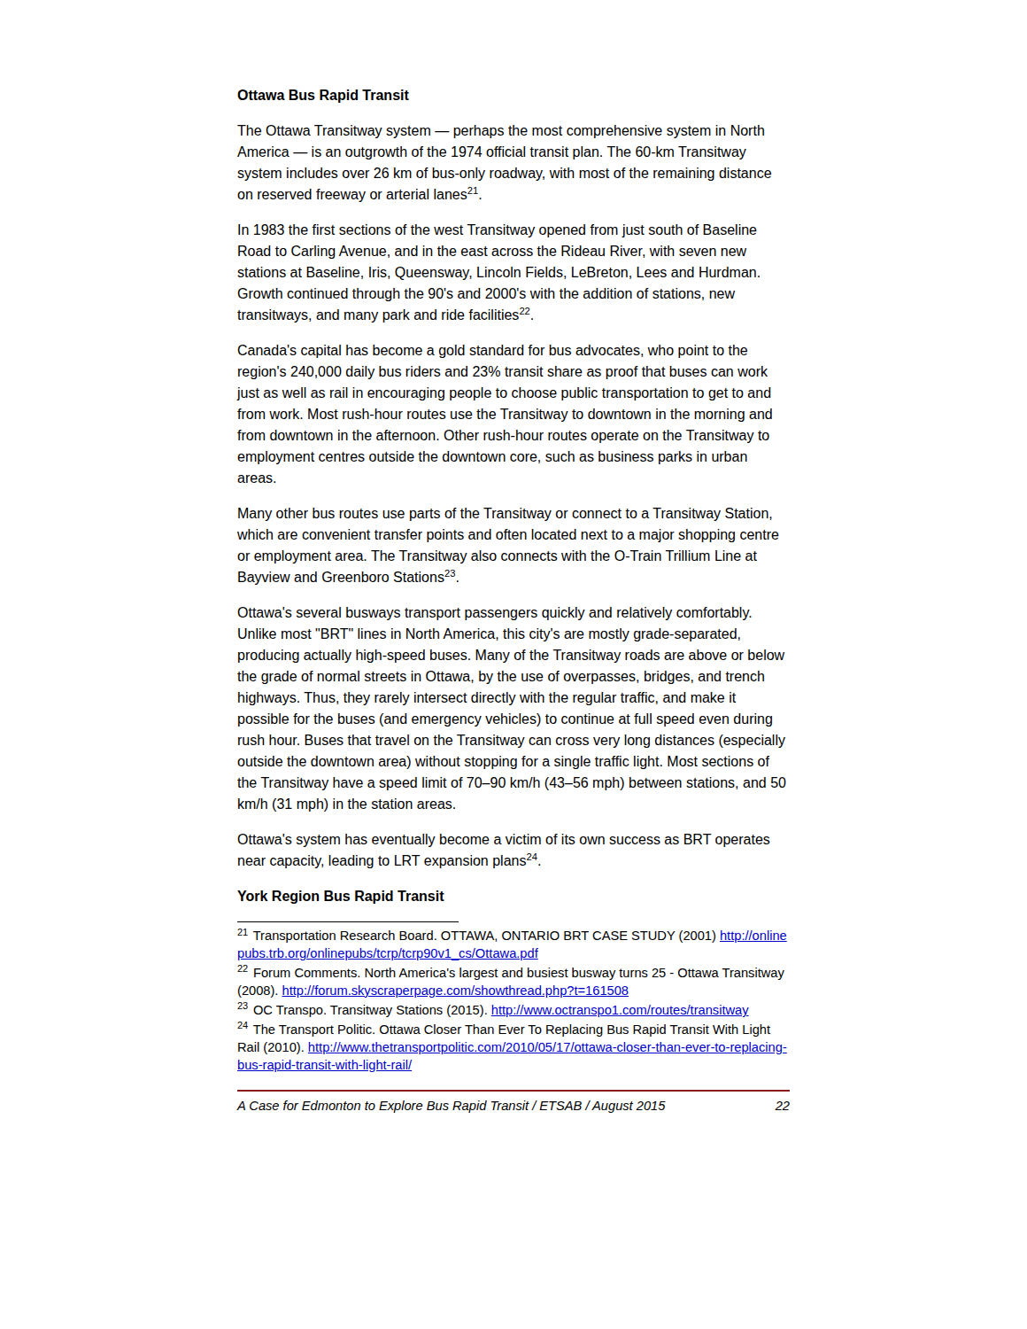Ottawa Bus Rapid Transit
The Ottawa Transitway system — perhaps the most comprehensive system in North America — is an outgrowth of the 1974 official transit plan. The 60-km Transitway system includes over 26 km of bus-only roadway, with most of the remaining distance on reserved freeway or arterial lanes21.
In 1983 the first sections of the west Transitway opened from just south of Baseline Road to Carling Avenue, and in the east across the Rideau River, with seven new stations at Baseline, Iris, Queensway, Lincoln Fields, LeBreton, Lees and Hurdman. Growth continued through the 90's and 2000's with the addition of stations, new transitways, and many park and ride facilities22.
Canada's capital has become a gold standard for bus advocates, who point to the region's 240,000 daily bus riders and 23% transit share as proof that buses can work just as well as rail in encouraging people to choose public transportation to get to and from work. Most rush-hour routes use the Transitway to downtown in the morning and from downtown in the afternoon. Other rush-hour routes operate on the Transitway to employment centres outside the downtown core, such as business parks in urban areas.
Many other bus routes use parts of the Transitway or connect to a Transitway Station, which are convenient transfer points and often located next to a major shopping centre or employment area. The Transitway also connects with the O-Train Trillium Line at Bayview and Greenboro Stations23.
Ottawa's several busways transport passengers quickly and relatively comfortably. Unlike most "BRT" lines in North America, this city's are mostly grade-separated, producing actually high-speed buses. Many of the Transitway roads are above or below the grade of normal streets in Ottawa, by the use of overpasses, bridges, and trench highways. Thus, they rarely intersect directly with the regular traffic, and make it possible for the buses (and emergency vehicles) to continue at full speed even during rush hour. Buses that travel on the Transitway can cross very long distances (especially outside the downtown area) without stopping for a single traffic light. Most sections of the Transitway have a speed limit of 70–90 km/h (43–56 mph) between stations, and 50 km/h (31 mph) in the station areas.
Ottawa's system has eventually become a victim of its own success as BRT operates near capacity, leading to LRT expansion plans24.
York Region Bus Rapid Transit
21 Transportation Research Board. OTTAWA, ONTARIO BRT CASE STUDY (2001) http://onlinepubs.trb.org/onlinepubs/tcrp/tcrp90v1_cs/Ottawa.pdf
22 Forum Comments. North America's largest and busiest busway turns 25 - Ottawa Transitway (2008). http://forum.skyscraperpage.com/showthread.php?t=161508
23 OC Transpo. Transitway Stations (2015). http://www.octranspo1.com/routes/transitway
24 The Transport Politic. Ottawa Closer Than Ever To Replacing Bus Rapid Transit With Light Rail (2010). http://www.thetransportpolitic.com/2010/05/17/ottawa-closer-than-ever-to-replacing-bus-rapid-transit-with-light-rail/
A Case for Edmonton to Explore Bus Rapid Transit / ETSAB / August 2015 22